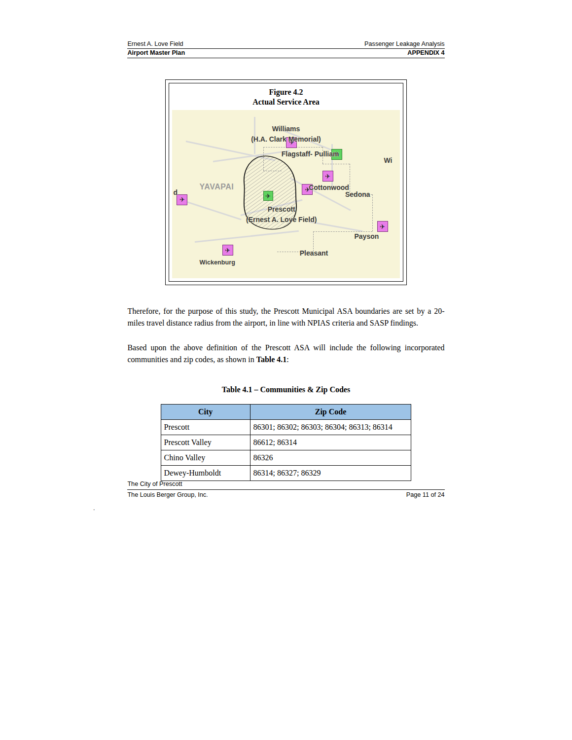Ernest A. Love Field
Passenger Leakage Analysis
Airport Master Plan
APPENDIX 4
Figure 4.2
Actual Service Area
✈
✈
✈
✈
✈
✈
✈
✈
Williams
(H.A. Clark Memorial)
Flagstaff- Pulliam
Wi
Cottonwood
Sedona
YAVAPAI
d
Prescott
(Ernest A. Love Field)
Payson
Pleasant
Wickenburg
Therefore, for the purpose of this study, the Prescott Municipal ASA boundaries are set by a 20-miles travel distance radius from the airport, in line with NPIAS criteria and SASP findings.
Based upon the above definition of the Prescott ASA will include the following incorporated communities and zip codes, as shown in Table 4.1:
Table 4.1 – Communities & Zip Codes
| City | Zip Code |
| --- | --- |
| Prescott | 86301; 86302; 86303; 86304; 86313; 86314 |
| Prescott Valley | 86612; 86314 |
| Chino Valley | 86326 |
| Dewey-Humboldt | 86314; 86327; 86329 |
The City of Prescott
The Louis Berger Group, Inc.
Page 11 of 24
.